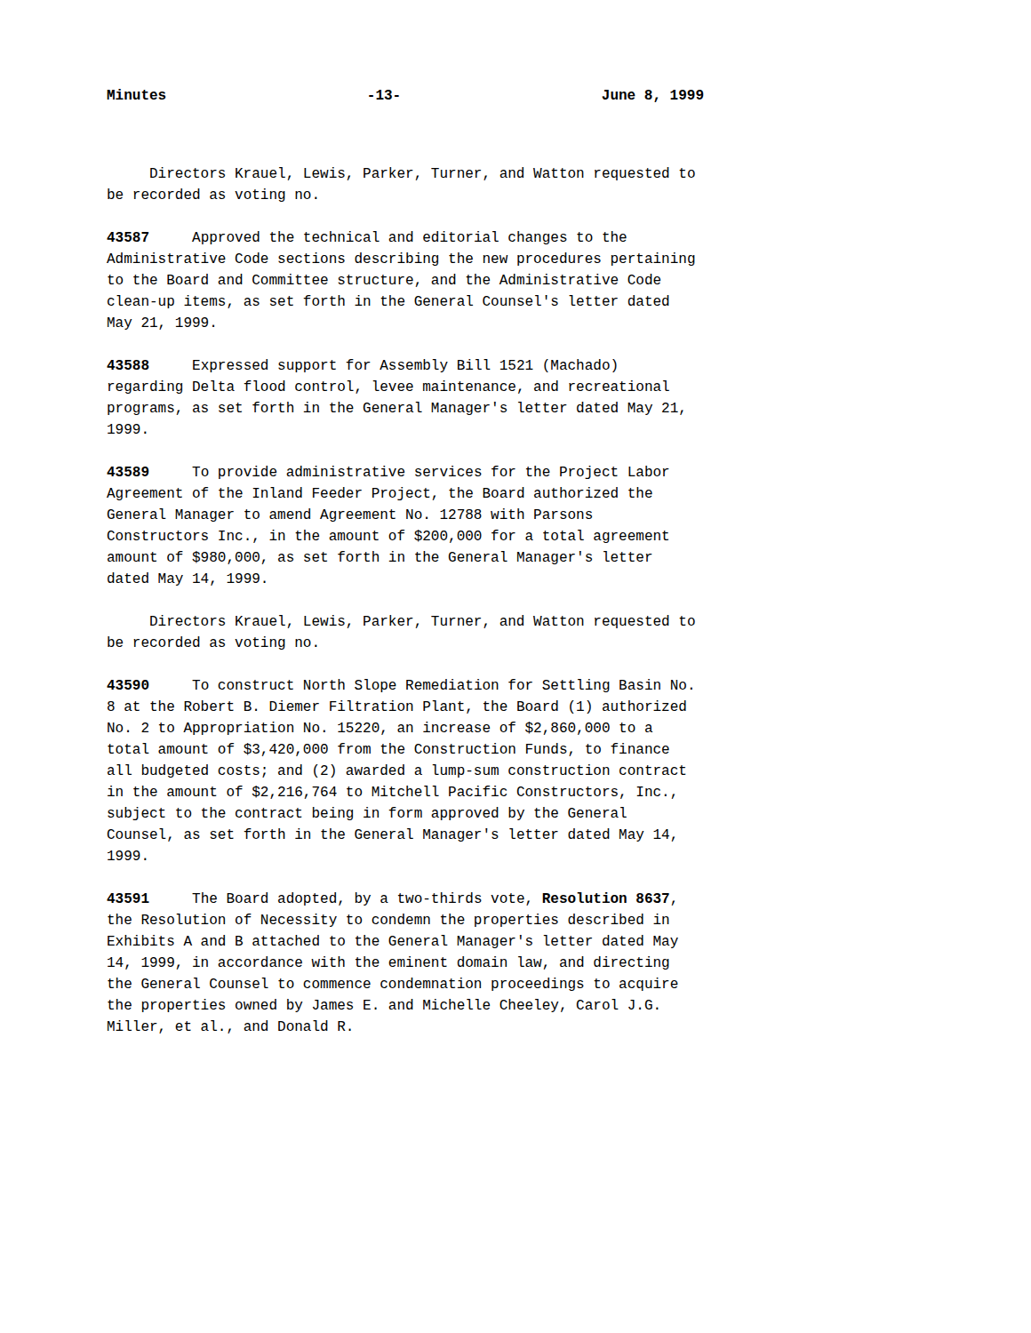Minutes -13- June 8, 1999
Directors Krauel, Lewis, Parker, Turner, and Watton requested to be recorded as voting no.
43587 Approved the technical and editorial changes to the Administrative Code sections describing the new procedures pertaining to the Board and Committee structure, and the Administrative Code clean-up items, as set forth in the General Counsel's letter dated May 21, 1999.
43588 Expressed support for Assembly Bill 1521 (Machado) regarding Delta flood control, levee maintenance, and recreational programs, as set forth in the General Manager's letter dated May 21, 1999.
43589 To provide administrative services for the Project Labor Agreement of the Inland Feeder Project, the Board authorized the General Manager to amend Agreement No. 12788 with Parsons Constructors Inc., in the amount of $200,000 for a total agreement amount of $980,000, as set forth in the General Manager's letter dated May 14, 1999.
Directors Krauel, Lewis, Parker, Turner, and Watton requested to be recorded as voting no.
43590 To construct North Slope Remediation for Settling Basin No. 8 at the Robert B. Diemer Filtration Plant, the Board (1) authorized No. 2 to Appropriation No. 15220, an increase of $2,860,000 to a total amount of $3,420,000 from the Construction Funds, to finance all budgeted costs; and (2) awarded a lump-sum construction contract in the amount of $2,216,764 to Mitchell Pacific Constructors, Inc., subject to the contract being in form approved by the General Counsel, as set forth in the General Manager's letter dated May 14, 1999.
43591 The Board adopted, by a two-thirds vote, Resolution 8637, the Resolution of Necessity to condemn the properties described in Exhibits A and B attached to the General Manager's letter dated May 14, 1999, in accordance with the eminent domain law, and directing the General Counsel to commence condemnation proceedings to acquire the properties owned by James E. and Michelle Cheeley, Carol J.G. Miller, et al., and Donald R.